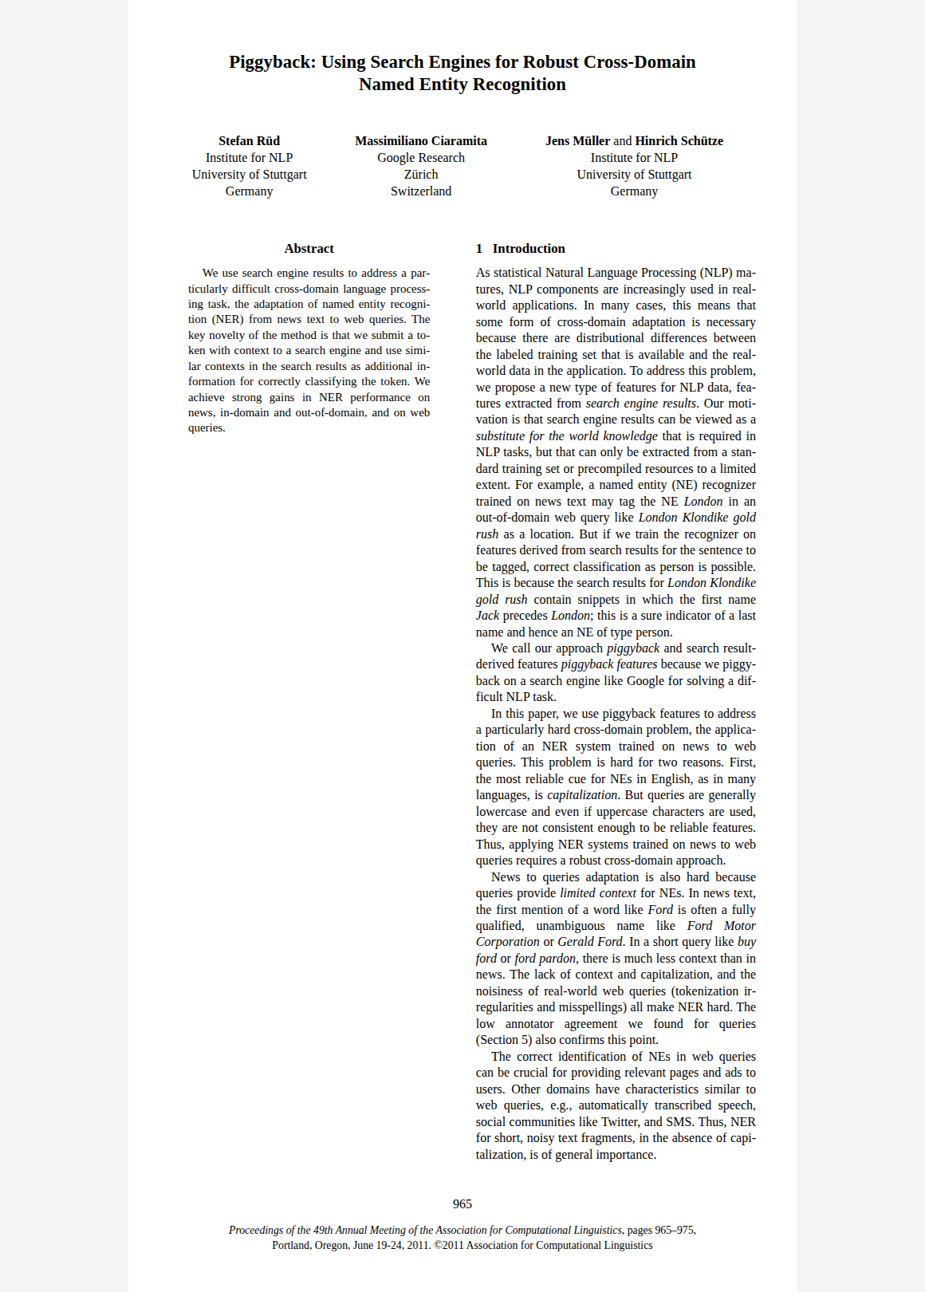Piggyback: Using Search Engines for Robust Cross-Domain
Named Entity Recognition
| Stefan Rüd Institute for NLP University of Stuttgart Germany | Massimiliano Ciaramita Google Research Zürich Switzerland | Jens Müller and Hinrich Schütze Institute for NLP University of Stuttgart Germany |
Abstract
We use search engine results to address a particularly difficult cross-domain language processing task, the adaptation of named entity recognition (NER) from news text to web queries. The key novelty of the method is that we submit a token with context to a search engine and use similar contexts in the search results as additional information for correctly classifying the token. We achieve strong gains in NER performance on news, in-domain and out-of-domain, and on web queries.
1 Introduction
As statistical Natural Language Processing (NLP) matures, NLP components are increasingly used in real-world applications. In many cases, this means that some form of cross-domain adaptation is necessary because there are distributional differences between the labeled training set that is available and the real-world data in the application. To address this problem, we propose a new type of features for NLP data, features extracted from search engine results. Our motivation is that search engine results can be viewed as a substitute for the world knowledge that is required in NLP tasks, but that can only be extracted from a standard training set or precompiled resources to a limited extent. For example, a named entity (NE) recognizer trained on news text may tag the NE London in an out-of-domain web query like London Klondike gold rush as a location. But if we train the recognizer on features derived from search results for the sentence to be tagged, correct classification as person is possible. This is because the search results for London Klondike gold rush contain snippets in which the first name Jack precedes London; this is a sure indicator of a last name and hence an NE of type person.
We call our approach piggyback and search result-derived features piggyback features because we piggyback on a search engine like Google for solving a difficult NLP task.
In this paper, we use piggyback features to address a particularly hard cross-domain problem, the application of an NER system trained on news to web queries. This problem is hard for two reasons. First, the most reliable cue for NEs in English, as in many languages, is capitalization. But queries are generally lowercase and even if uppercase characters are used, they are not consistent enough to be reliable features. Thus, applying NER systems trained on news to web queries requires a robust cross-domain approach.
News to queries adaptation is also hard because queries provide limited context for NEs. In news text, the first mention of a word like Ford is often a fully qualified, unambiguous name like Ford Motor Corporation or Gerald Ford. In a short query like buy ford or ford pardon, there is much less context than in news. The lack of context and capitalization, and the noisiness of real-world web queries (tokenization irregularities and misspellings) all make NER hard. The low annotator agreement we found for queries (Section 5) also confirms this point.
The correct identification of NEs in web queries can be crucial for providing relevant pages and ads to users. Other domains have characteristics similar to web queries, e.g., automatically transcribed speech, social communities like Twitter, and SMS. Thus, NER for short, noisy text fragments, in the absence of capitalization, is of general importance.
965
Proceedings of the 49th Annual Meeting of the Association for Computational Linguistics, pages 965–975,
Portland, Oregon, June 19-24, 2011. ©2011 Association for Computational Linguistics